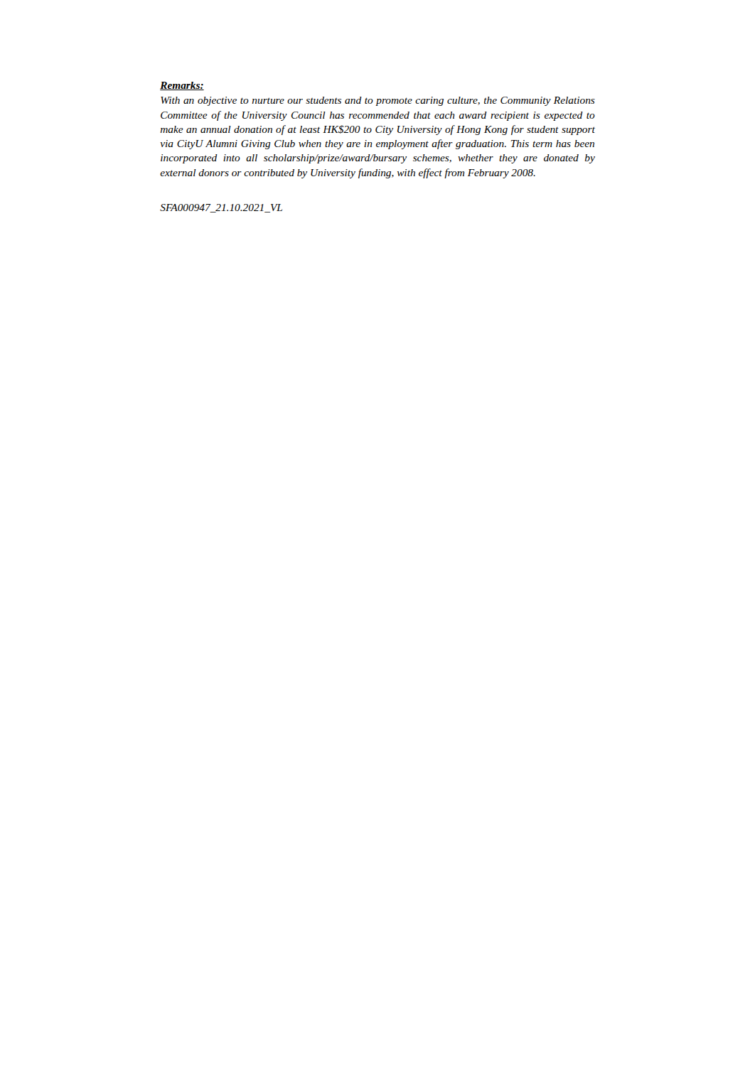Remarks:
With an objective to nurture our students and to promote caring culture, the Community Relations Committee of the University Council has recommended that each award recipient is expected to make an annual donation of at least HK$200 to City University of Hong Kong for student support via CityU Alumni Giving Club when they are in employment after graduation. This term has been incorporated into all scholarship/prize/award/bursary schemes, whether they are donated by external donors or contributed by University funding, with effect from February 2008.
SFA000947_21.10.2021_VL